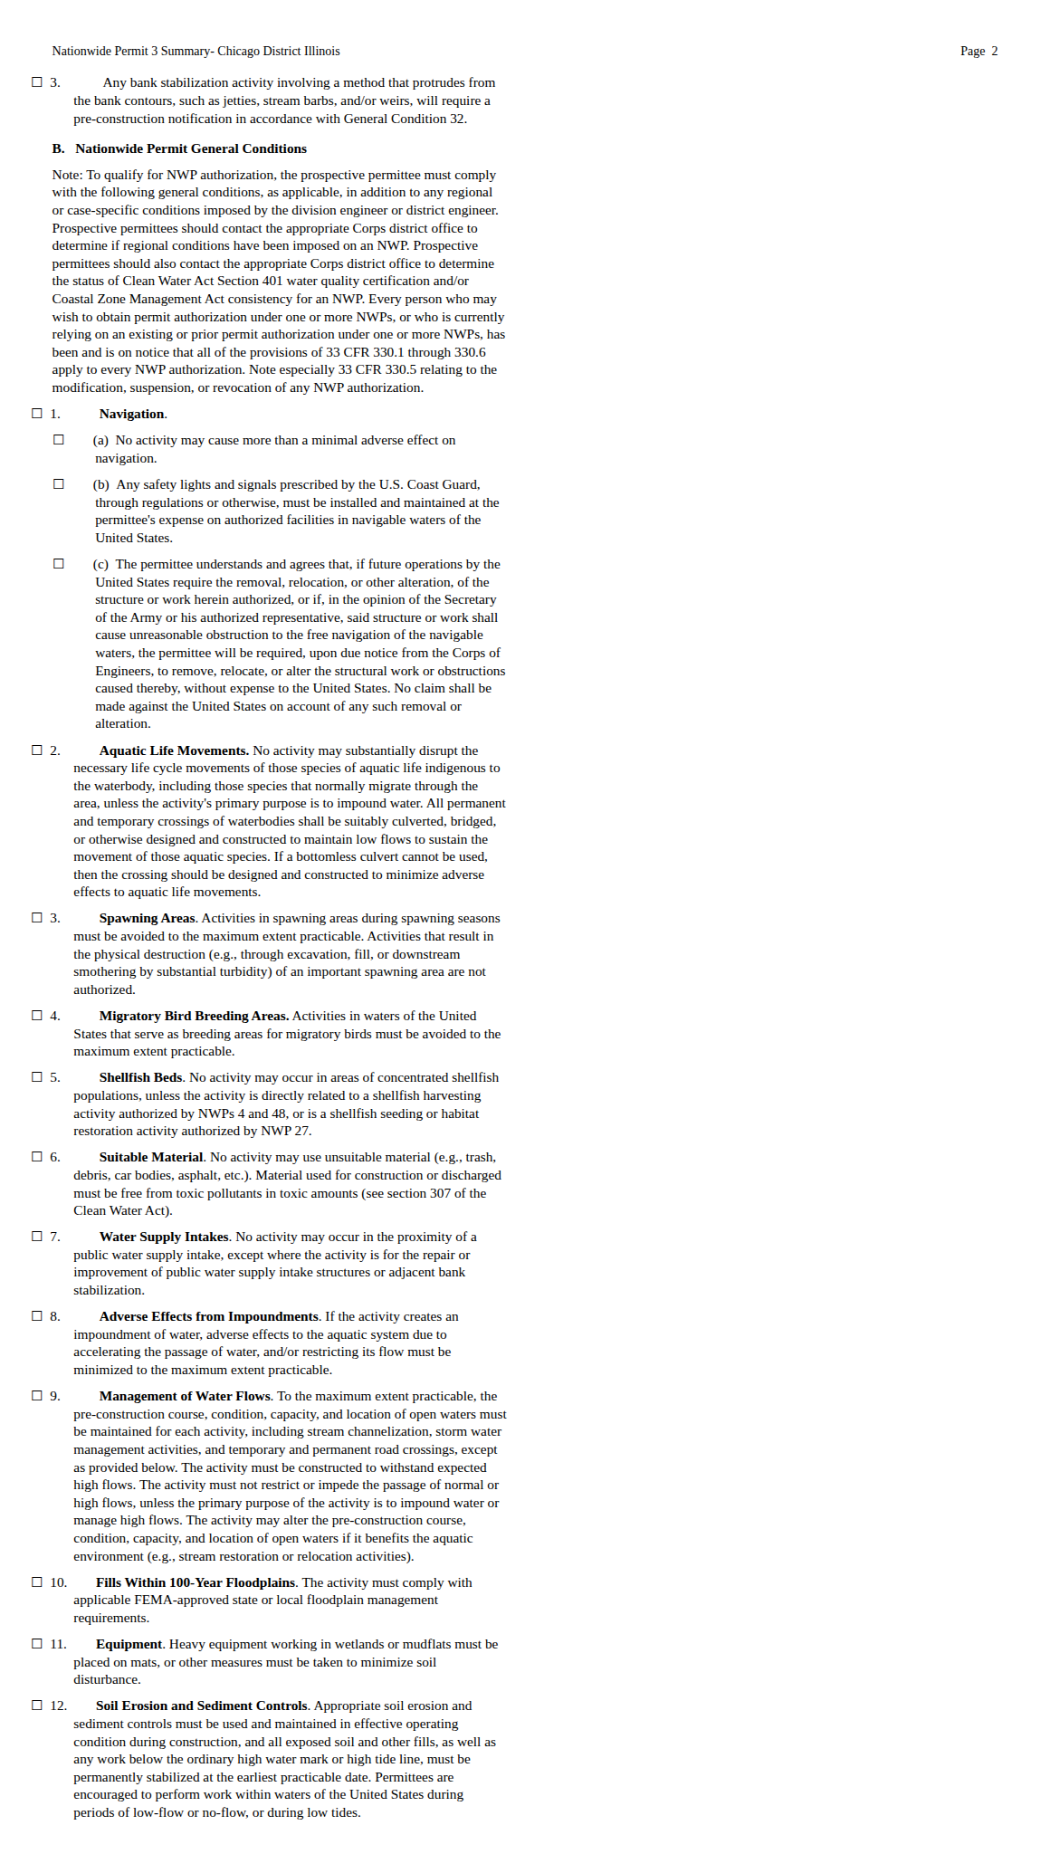Nationwide Permit 3 Summary- Chicago District Illinois Page 2
3. Any bank stabilization activity involving a method that protrudes from the bank contours, such as jetties, stream barbs, and/or weirs, will require a pre-construction notification in accordance with General Condition 32.
B. Nationwide Permit General Conditions
Note: To qualify for NWP authorization, the prospective permittee must comply with the following general conditions, as applicable, in addition to any regional or case-specific conditions imposed by the division engineer or district engineer. Prospective permittees should contact the appropriate Corps district office to determine if regional conditions have been imposed on an NWP. Prospective permittees should also contact the appropriate Corps district office to determine the status of Clean Water Act Section 401 water quality certification and/or Coastal Zone Management Act consistency for an NWP. Every person who may wish to obtain permit authorization under one or more NWPs, or who is currently relying on an existing or prior permit authorization under one or more NWPs, has been and is on notice that all of the provisions of 33 CFR 330.1 through 330.6 apply to every NWP authorization. Note especially 33 CFR 330.5 relating to the modification, suspension, or revocation of any NWP authorization.
1. Navigation.
(a) No activity may cause more than a minimal adverse effect on navigation.
(b) Any safety lights and signals prescribed by the U.S. Coast Guard, through regulations or otherwise, must be installed and maintained at the permittee's expense on authorized facilities in navigable waters of the United States.
(c) The permittee understands and agrees that, if future operations by the United States require the removal, relocation, or other alteration, of the structure or work herein authorized, or if, in the opinion of the Secretary of the Army or his authorized representative, said structure or work shall cause unreasonable obstruction to the free navigation of the navigable waters, the permittee will be required, upon due notice from the Corps of Engineers, to remove, relocate, or alter the structural work or obstructions caused thereby, without expense to the United States. No claim shall be made against the United States on account of any such removal or alteration.
2. Aquatic Life Movements. No activity may substantially disrupt the necessary life cycle movements of those species of aquatic life indigenous to the waterbody, including those species that normally migrate through the area, unless the activity's primary purpose is to impound water. All permanent and temporary crossings of waterbodies shall be suitably culverted, bridged, or otherwise designed and constructed to maintain low flows to sustain the movement of those aquatic species. If a bottomless culvert cannot be used, then the crossing should be designed and constructed to minimize adverse effects to aquatic life movements.
3. Spawning Areas. Activities in spawning areas during spawning seasons must be avoided to the maximum extent practicable. Activities that result in the physical destruction (e.g., through excavation, fill, or downstream smothering by substantial turbidity) of an important spawning area are not authorized.
4. Migratory Bird Breeding Areas. Activities in waters of the United States that serve as breeding areas for migratory birds must be avoided to the maximum extent practicable.
5. Shellfish Beds. No activity may occur in areas of concentrated shellfish populations, unless the activity is directly related to a shellfish harvesting activity authorized by NWPs 4 and 48, or is a shellfish seeding or habitat restoration activity authorized by NWP 27.
6. Suitable Material. No activity may use unsuitable material (e.g., trash, debris, car bodies, asphalt, etc.). Material used for construction or discharged must be free from toxic pollutants in toxic amounts (see section 307 of the Clean Water Act).
7. Water Supply Intakes. No activity may occur in the proximity of a public water supply intake, except where the activity is for the repair or improvement of public water supply intake structures or adjacent bank stabilization.
8. Adverse Effects from Impoundments. If the activity creates an impoundment of water, adverse effects to the aquatic system due to accelerating the passage of water, and/or restricting its flow must be minimized to the maximum extent practicable.
9. Management of Water Flows. To the maximum extent practicable, the pre-construction course, condition, capacity, and location of open waters must be maintained for each activity, including stream channelization, storm water management activities, and temporary and permanent road crossings, except as provided below. The activity must be constructed to withstand expected high flows. The activity must not restrict or impede the passage of normal or high flows, unless the primary purpose of the activity is to impound water or manage high flows. The activity may alter the pre-construction course, condition, capacity, and location of open waters if it benefits the aquatic environment (e.g., stream restoration or relocation activities).
10. Fills Within 100-Year Floodplains. The activity must comply with applicable FEMA-approved state or local floodplain management requirements.
11. Equipment. Heavy equipment working in wetlands or mudflats must be placed on mats, or other measures must be taken to minimize soil disturbance.
12. Soil Erosion and Sediment Controls. Appropriate soil erosion and sediment controls must be used and maintained in effective operating condition during construction, and all exposed soil and other fills, as well as any work below the ordinary high water mark or high tide line, must be permanently stabilized at the earliest practicable date. Permittees are encouraged to perform work within waters of the United States during periods of low-flow or no-flow, or during low tides.